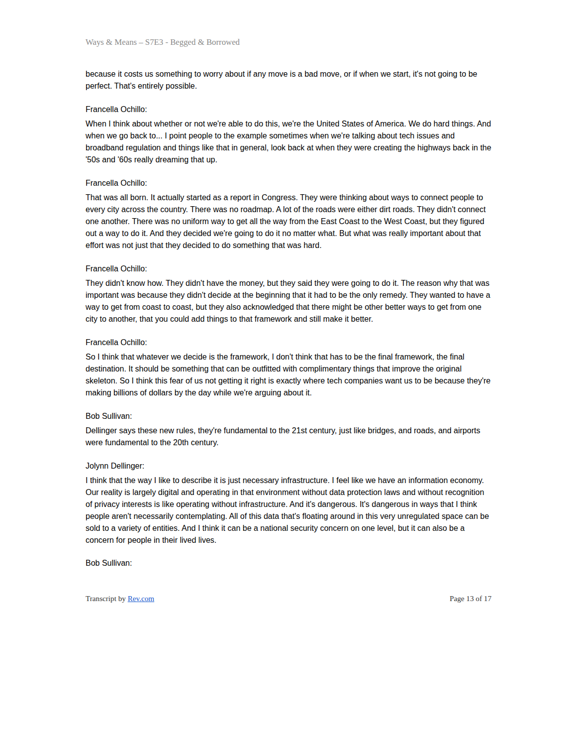Ways & Means – S7E3 - Begged & Borrowed
because it costs us something to worry about if any move is a bad move, or if when we start, it's not going to be perfect. That's entirely possible.
Francella Ochillo:
When I think about whether or not we're able to do this, we're the United States of America. We do hard things. And when we go back to... I point people to the example sometimes when we're talking about tech issues and broadband regulation and things like that in general, look back at when they were creating the highways back in the '50s and '60s really dreaming that up.
Francella Ochillo:
That was all born. It actually started as a report in Congress. They were thinking about ways to connect people to every city across the country. There was no roadmap. A lot of the roads were either dirt roads. They didn't connect one another. There was no uniform way to get all the way from the East Coast to the West Coast, but they figured out a way to do it. And they decided we're going to do it no matter what. But what was really important about that effort was not just that they decided to do something that was hard.
Francella Ochillo:
They didn't know how. They didn't have the money, but they said they were going to do it. The reason why that was important was because they didn't decide at the beginning that it had to be the only remedy. They wanted to have a way to get from coast to coast, but they also acknowledged that there might be other better ways to get from one city to another, that you could add things to that framework and still make it better.
Francella Ochillo:
So I think that whatever we decide is the framework, I don't think that has to be the final framework, the final destination. It should be something that can be outfitted with complimentary things that improve the original skeleton. So I think this fear of us not getting it right is exactly where tech companies want us to be because they're making billions of dollars by the day while we're arguing about it.
Bob Sullivan:
Dellinger says these new rules, they're fundamental to the 21st century, just like bridges, and roads, and airports were fundamental to the 20th century.
Jolynn Dellinger:
I think that the way I like to describe it is just necessary infrastructure. I feel like we have an information economy. Our reality is largely digital and operating in that environment without data protection laws and without recognition of privacy interests is like operating without infrastructure. And it's dangerous. It's dangerous in ways that I think people aren't necessarily contemplating. All of this data that's floating around in this very unregulated space can be sold to a variety of entities. And I think it can be a national security concern on one level, but it can also be a concern for people in their lived lives.
Bob Sullivan:
Transcript by Rev.com Page 13 of 17